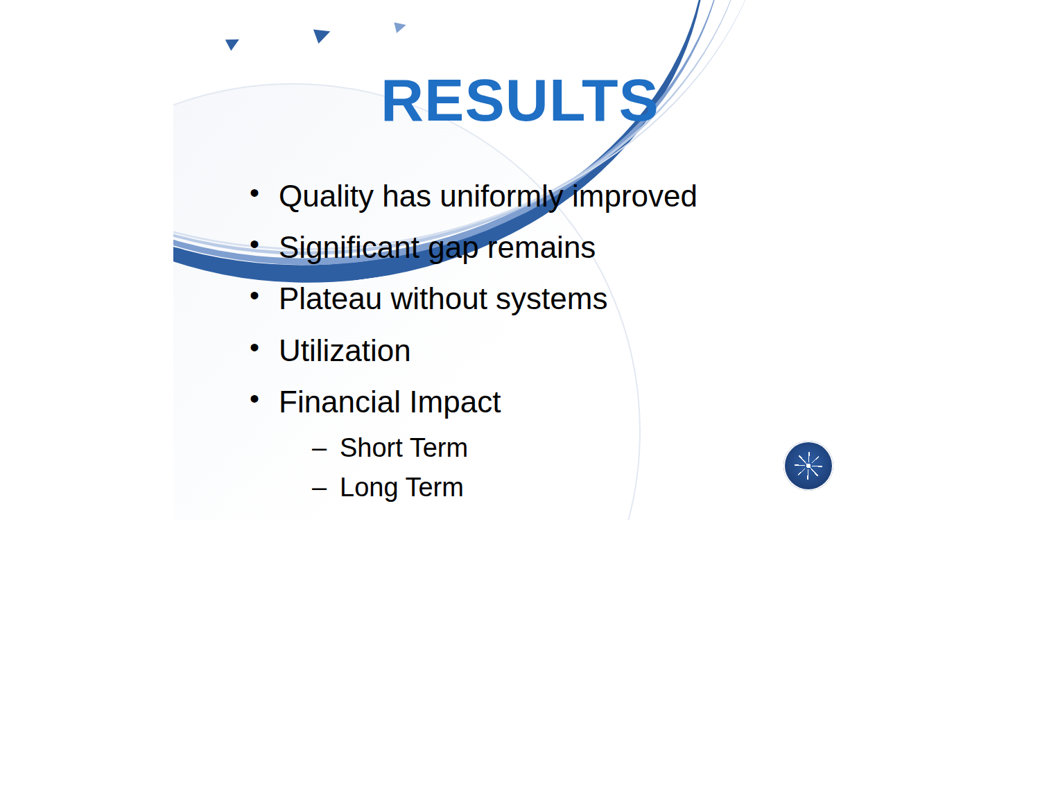RESULTS
Quality has uniformly improved
Significant gap remains
Plateau without systems
Utilization
Financial Impact
Short Term
Long Term